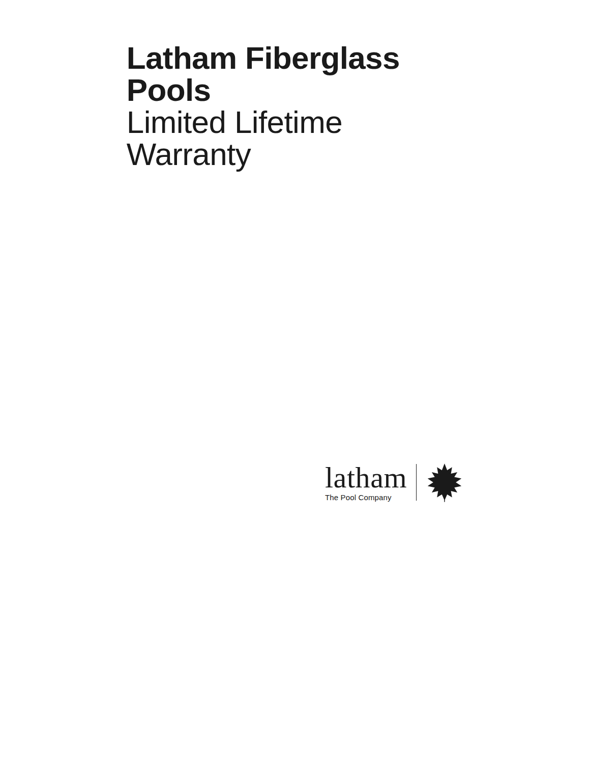Latham Fiberglass Pools Limited Lifetime Warranty
latham
The Pool Company